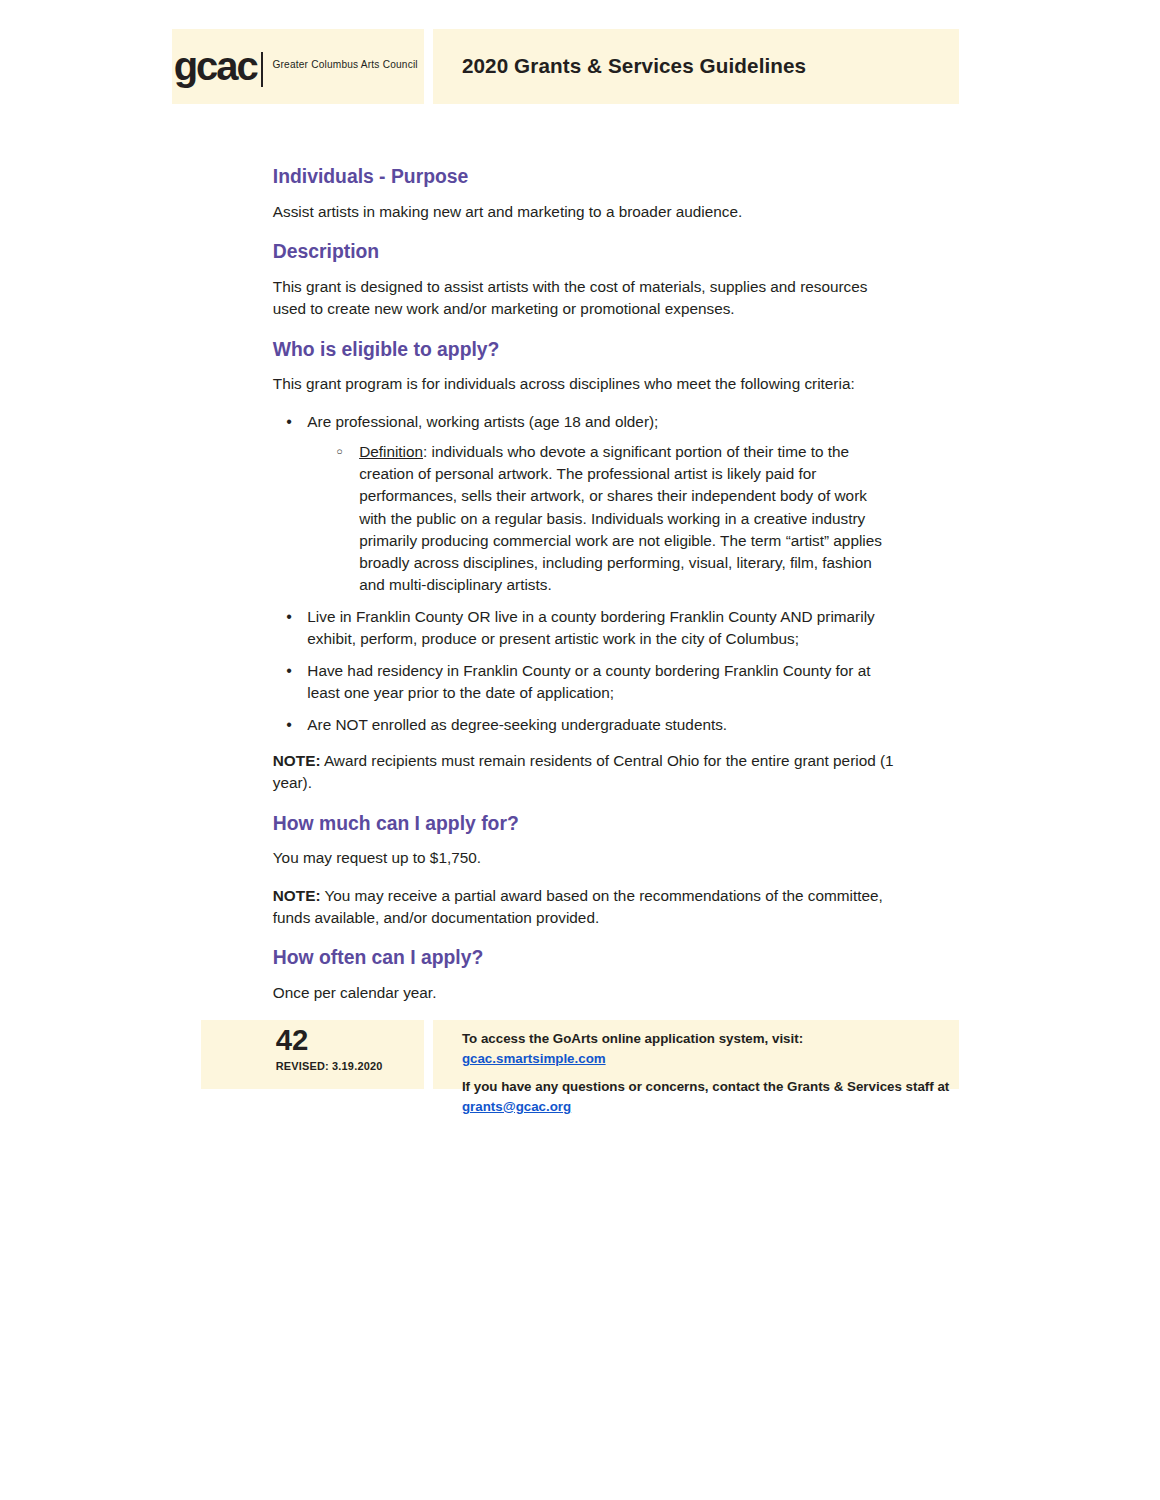gcac Greater Columbus Arts Council
2020 Grants & Services Guidelines
Individuals - Purpose
Assist artists in making new art and marketing to a broader audience.
Description
This grant is designed to assist artists with the cost of materials, supplies and resources used to create new work and/or marketing or promotional expenses.
Who is eligible to apply?
This grant program is for individuals across disciplines who meet the following criteria:
Are professional, working artists (age 18 and older);
Definition: individuals who devote a significant portion of their time to the creation of personal artwork. The professional artist is likely paid for performances, sells their artwork, or shares their independent body of work with the public on a regular basis. Individuals working in a creative industry primarily producing commercial work are not eligible. The term “artist” applies broadly across disciplines, including performing, visual, literary, film, fashion and multi-disciplinary artists.
Live in Franklin County OR live in a county bordering Franklin County AND primarily exhibit, perform, produce or present artistic work in the city of Columbus;
Have had residency in Franklin County or a county bordering Franklin County for at least one year prior to the date of application;
Are NOT enrolled as degree-seeking undergraduate students.
NOTE: Award recipients must remain residents of Central Ohio for the entire grant period (1 year).
How much can I apply for?
You may request up to $1,750.
NOTE: You may receive a partial award based on the recommendations of the committee, funds available, and/or documentation provided.
How often can I apply?
Once per calendar year.
42
REVISED: 3.19.2020
To access the GoArts online application system, visit: gcac.smartsimple.com
If you have any questions or concerns, contact the Grants & Services staff at grants@gcac.org